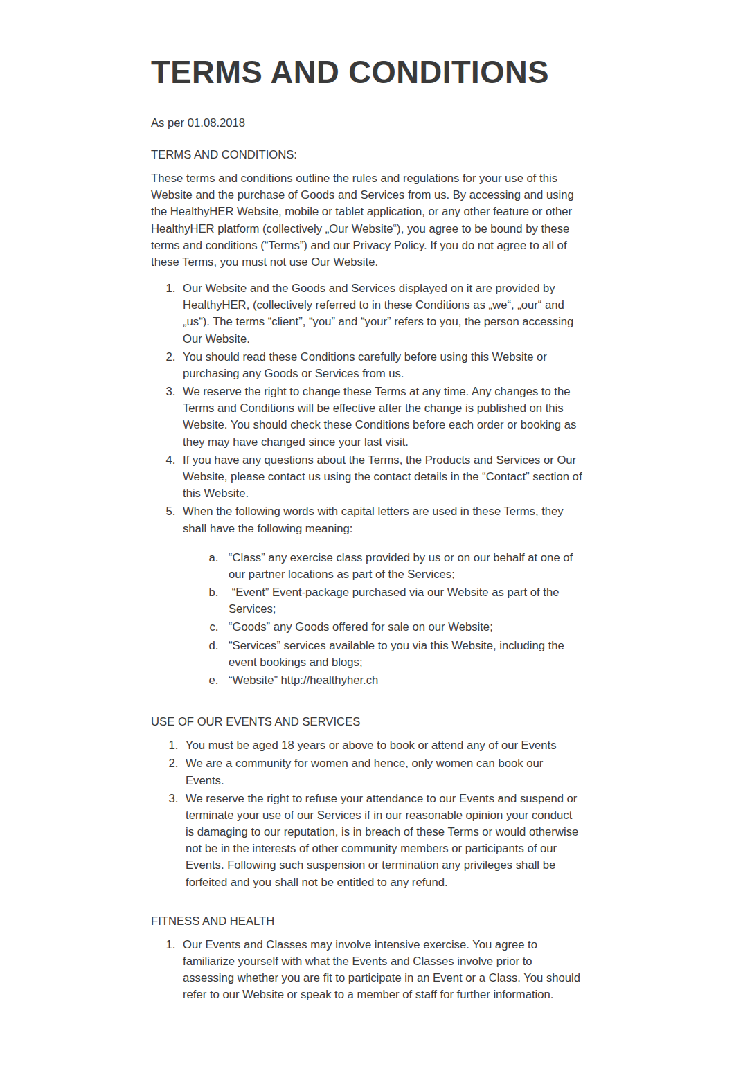TERMS AND CONDITIONS
As per 01.08.2018
TERMS AND CONDITIONS:
These terms and conditions outline the rules and regulations for your use of this Website and the purchase of Goods and Services from us. By accessing and using the HealthyHER Website, mobile or tablet application, or any other feature or other HealthyHER platform (collectively „Our Website“), you agree to be bound by these terms and conditions (“Terms”) and our Privacy Policy. If you do not agree to all of these Terms, you must not use Our Website.
Our Website and the Goods and Services displayed on it are provided by HealthyHER, (collectively referred to in these Conditions as „we“, „our“ and „us“). The terms “client”, “you” and “your” refers to you, the person accessing Our Website.
You should read these Conditions carefully before using this Website or purchasing any Goods or Services from us.
We reserve the right to change these Terms at any time. Any changes to the Terms and Conditions will be effective after the change is published on this Website. You should check these Conditions before each order or booking as they may have changed since your last visit.
If you have any questions about the Terms, the Products and Services or Our Website, please contact us using the contact details in the “Contact” section of this Website.
When the following words with capital letters are used in these Terms, they shall have the following meaning:
“Class” any exercise class provided by us or on our behalf at one of our partner locations as part of the Services;
“Event” Event-package purchased via our Website as part of the Services;
“Goods” any Goods offered for sale on our Website;
“Services” services available to you via this Website, including the event bookings and blogs;
“Website” http://healthyher.ch
USE OF OUR EVENTS AND SERVICES
You must be aged 18 years or above to book or attend any of our Events
We are a community for women and hence, only women can book our Events.
We reserve the right to refuse your attendance to our Events and suspend or terminate your use of our Services if in our reasonable opinion your conduct is damaging to our reputation, is in breach of these Terms or would otherwise not be in the interests of other community members or participants of our Events. Following such suspension or termination any privileges shall be forfeited and you shall not be entitled to any refund.
FITNESS AND HEALTH
Our Events and Classes may involve intensive exercise. You agree to familiarize yourself with what the Events and Classes involve prior to assessing whether you are fit to participate in an Event or a Class. You should refer to our Website or speak to a member of staff for further information.